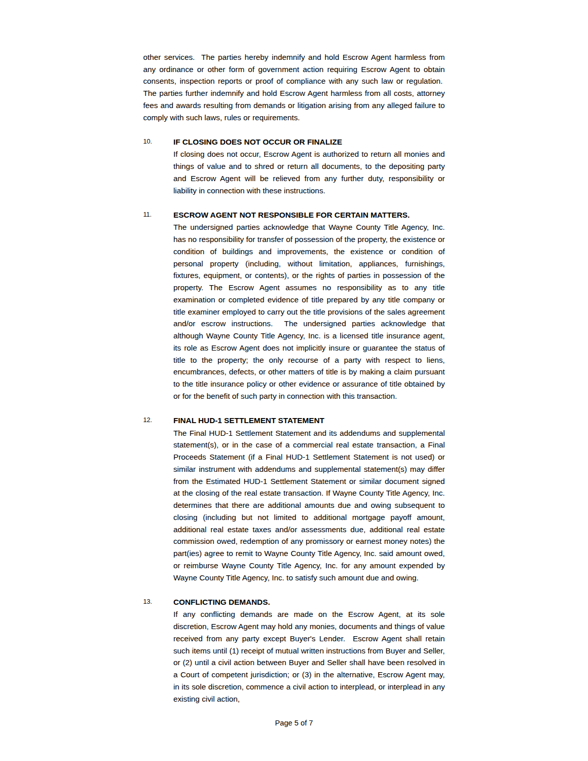other services. The parties hereby indemnify and hold Escrow Agent harmless from any ordinance or other form of government action requiring Escrow Agent to obtain consents, inspection reports or proof of compliance with any such law or regulation. The parties further indemnify and hold Escrow Agent harmless from all costs, attorney fees and awards resulting from demands or litigation arising from any alleged failure to comply with such laws, rules or requirements.
10.
IF CLOSING DOES NOT OCCUR OR FINALIZE
If closing does not occur, Escrow Agent is authorized to return all monies and things of value and to shred or return all documents, to the depositing party and Escrow Agent will be relieved from any further duty, responsibility or liability in connection with these instructions.
11.
ESCROW AGENT NOT RESPONSIBLE FOR CERTAIN MATTERS.
The undersigned parties acknowledge that Wayne County Title Agency, Inc. has no responsibility for transfer of possession of the property, the existence or condition of buildings and improvements, the existence or condition of personal property (including, without limitation, appliances, furnishings, fixtures, equipment, or contents), or the rights of parties in possession of the property. The Escrow Agent assumes no responsibility as to any title examination or completed evidence of title prepared by any title company or title examiner employed to carry out the title provisions of the sales agreement and/or escrow instructions. The undersigned parties acknowledge that although Wayne County Title Agency, Inc. is a licensed title insurance agent, its role as Escrow Agent does not implicitly insure or guarantee the status of title to the property; the only recourse of a party with respect to liens, encumbrances, defects, or other matters of title is by making a claim pursuant to the title insurance policy or other evidence or assurance of title obtained by or for the benefit of such party in connection with this transaction.
12.
FINAL HUD-1 SETTLEMENT STATEMENT
The Final HUD-1 Settlement Statement and its addendums and supplemental statement(s), or in the case of a commercial real estate transaction, a Final Proceeds Statement (if a Final HUD-1 Settlement Statement is not used) or similar instrument with addendums and supplemental statement(s) may differ from the Estimated HUD-1 Settlement Statement or similar document signed at the closing of the real estate transaction. If Wayne County Title Agency, Inc. determines that there are additional amounts due and owing subsequent to closing (including but not limited to additional mortgage payoff amount, additional real estate taxes and/or assessments due, additional real estate commission owed, redemption of any promissory or earnest money notes) the part(ies) agree to remit to Wayne County Title Agency, Inc. said amount owed, or reimburse Wayne County Title Agency, Inc. for any amount expended by Wayne County Title Agency, Inc. to satisfy such amount due and owing.
13.
CONFLICTING DEMANDS.
If any conflicting demands are made on the Escrow Agent, at its sole discretion, Escrow Agent may hold any monies, documents and things of value received from any party except Buyer's Lender. Escrow Agent shall retain such items until (1) receipt of mutual written instructions from Buyer and Seller, or (2) until a civil action between Buyer and Seller shall have been resolved in a Court of competent jurisdiction; or (3) in the alternative, Escrow Agent may, in its sole discretion, commence a civil action to interplead, or interplead in any existing civil action,
Page 5 of 7